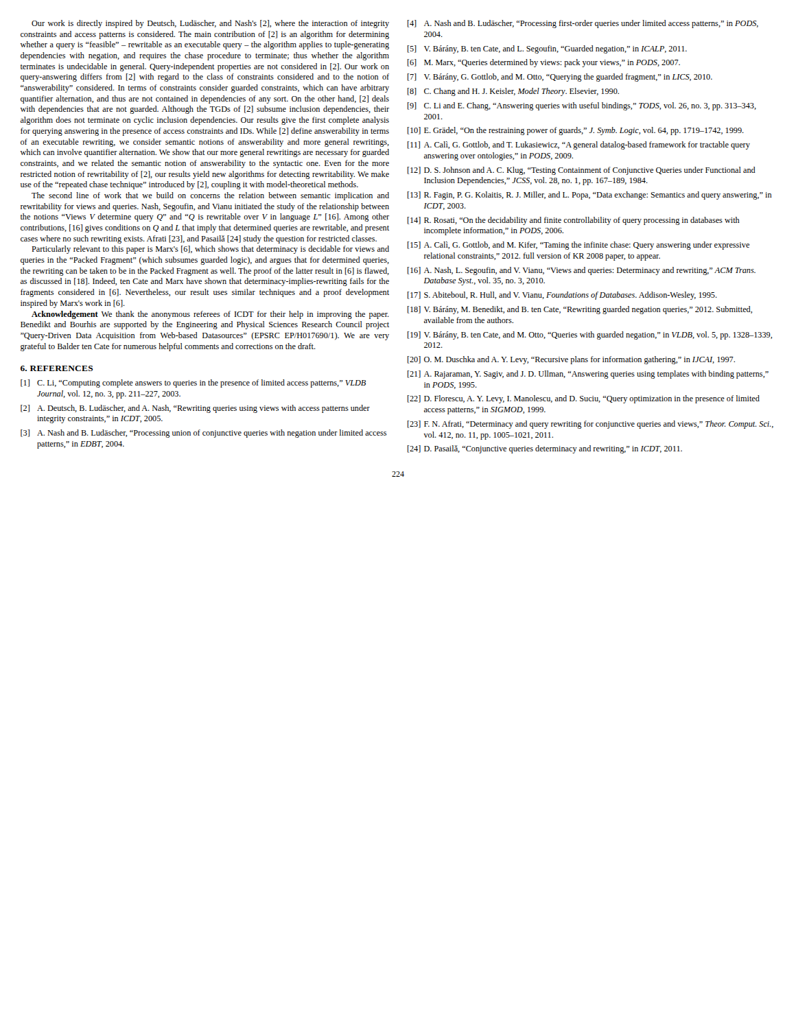Our work is directly inspired by Deutsch, Ludäscher, and Nash's [2], where the interaction of integrity constraints and access patterns is considered. The main contribution of [2] is an algorithm for determining whether a query is “feasible” – rewritable as an executable query – the algorithm applies to tuple-generating dependencies with negation, and requires the chase procedure to terminate; thus whether the algorithm terminates is undecidable in general. Query-independent properties are not considered in [2]. Our work on query-answering differs from [2] with regard to the class of constraints considered and to the notion of “answerability” considered. In terms of constraints consider guarded constraints, which can have arbitrary quantifier alternation, and thus are not contained in dependencies of any sort. On the other hand, [2] deals with dependencies that are not guarded. Although the TGDs of [2] subsume inclusion dependencies, their algorithm does not terminate on cyclic inclusion dependencies. Our results give the first complete analysis for querying answering in the presence of access constraints and IDs. While [2] define answerability in terms of an executable rewriting, we consider semantic notions of answerability and more general rewritings, which can involve quantifier alternation. We show that our more general rewritings are necessary for guarded constraints, and we related the semantic notion of answerability to the syntactic one. Even for the more restricted notion of rewritability of [2], our results yield new algorithms for detecting rewritability. We make use of the “repeated chase technique” introduced by [2], coupling it with model-theoretical methods.
The second line of work that we build on concerns the relation between semantic implication and rewritability for views and queries. Nash, Segoufin, and Vianu initiated the study of the relationship between the notions “Views V determine query Q” and “Q is rewritable over V in language L” [16]. Among other contributions, [16] gives conditions on Q and L that imply that determined queries are rewritable, and present cases where no such rewriting exists. Afrati [23], and Pasailă [24] study the question for restricted classes.
Particularly relevant to this paper is Marx's [6], which shows that determinacy is decidable for views and queries in the “Packed Fragment” (which subsumes guarded logic), and argues that for determined queries, the rewriting can be taken to be in the Packed Fragment as well. The proof of the latter result in [6] is flawed, as discussed in [18]. Indeed, ten Cate and Marx have shown that determinacy-implies-rewriting fails for the fragments considered in [6]. Nevertheless, our result uses similar techniques and a proof development inspired by Marx's work in [6].
Acknowledgement We thank the anonymous referees of ICDT for their help in improving the paper. Benedikt and Bourhis are supported by the Engineering and Physical Sciences Research Council project ”Query-Driven Data Acquisition from Web-based Datasources” (EPSRC EP/H017690/1). We are very grateful to Balder ten Cate for numerous helpful comments and corrections on the draft.
6. REFERENCES
C. Li, “Computing complete answers to queries in the presence of limited access patterns,” VLDB Journal, vol. 12, no. 3, pp. 211–227, 2003.
A. Deutsch, B. Ludäscher, and A. Nash, “Rewriting queries using views with access patterns under integrity constraints,” in ICDT, 2005.
A. Nash and B. Ludäscher, “Processing union of conjunctive queries with negation under limited access patterns,” in EDBT, 2004.
A. Nash and B. Ludäscher, “Processing first-order queries under limited access patterns,” in PODS, 2004.
V. Bárány, B. ten Cate, and L. Segoufin, “Guarded negation,” in ICALP, 2011.
M. Marx, “Queries determined by views: pack your views,” in PODS, 2007.
V. Bárány, G. Gottlob, and M. Otto, “Querying the guarded fragment,” in LICS, 2010.
C. Chang and H. J. Keisler, Model Theory. Elsevier, 1990.
C. Li and E. Chang, “Answering queries with useful bindings,” TODS, vol. 26, no. 3, pp. 313–343, 2001.
E. Grädel, “On the restraining power of guards,” J. Symb. Logic, vol. 64, pp. 1719–1742, 1999.
A. Calì, G. Gottlob, and T. Lukasiewicz, “A general datalog-based framework for tractable query answering over ontologies,” in PODS, 2009.
D. S. Johnson and A. C. Klug, “Testing Containment of Conjunctive Queries under Functional and Inclusion Dependencies,” JCSS, vol. 28, no. 1, pp. 167–189, 1984.
R. Fagin, P. G. Kolaitis, R. J. Miller, and L. Popa, “Data exchange: Semantics and query answering,” in ICDT, 2003.
R. Rosati, “On the decidability and finite controllability of query processing in databases with incomplete information,” in PODS, 2006.
A. Calì, G. Gottlob, and M. Kifer, “Taming the infinite chase: Query answering under expressive relational constraints,” 2012. full version of KR 2008 paper, to appear.
A. Nash, L. Segoufin, and V. Vianu, “Views and queries: Determinacy and rewriting,” ACM Trans. Database Syst., vol. 35, no. 3, 2010.
S. Abiteboul, R. Hull, and V. Vianu, Foundations of Databases. Addison-Wesley, 1995.
V. Bárány, M. Benedikt, and B. ten Cate, “Rewriting guarded negation queries,” 2012. Submitted, available from the authors.
V. Bárány, B. ten Cate, and M. Otto, “Queries with guarded negation,” in VLDB, vol. 5, pp. 1328–1339, 2012.
O. M. Duschka and A. Y. Levy, “Recursive plans for information gathering,” in IJCAI, 1997.
A. Rajaraman, Y. Sagiv, and J. D. Ullman, “Answering queries using templates with binding patterns,” in PODS, 1995.
D. Florescu, A. Y. Levy, I. Manolescu, and D. Suciu, “Query optimization in the presence of limited access patterns,” in SIGMOD, 1999.
F. N. Afrati, “Determinacy and query rewriting for conjunctive queries and views,” Theor. Comput. Sci., vol. 412, no. 11, pp. 1005–1021, 2011.
D. Pasailă, “Conjunctive queries determinacy and rewriting,” in ICDT, 2011.
224